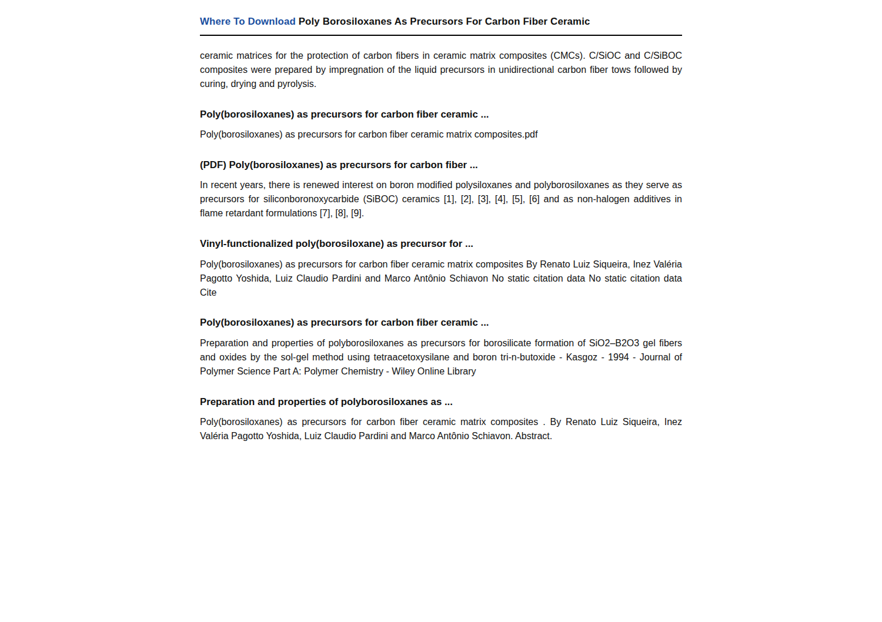Where To Download Poly Borosiloxanes As Precursors For Carbon Fiber Ceramic
ceramic matrices for the protection of carbon fibers in ceramic matrix composites (CMCs). C/SiOC and C/SiBOC composites were prepared by impregnation of the liquid precursors in unidirectional carbon fiber tows followed by curing, drying and pyrolysis.
Poly(borosiloxanes) as precursors for carbon fiber ceramic ...
Poly(borosiloxanes) as precursors for carbon fiber ceramic matrix composites.pdf
(PDF) Poly(borosiloxanes) as precursors for carbon fiber ...
In recent years, there is renewed interest on boron modified polysiloxanes and polyborosiloxanes as they serve as precursors for siliconboronoxycarbide (SiBOC) ceramics [1], [2], [3], [4], [5], [6] and as non-halogen additives in flame retardant formulations [7], [8], [9].
Vinyl-functionalized poly(borosiloxane) as precursor for ...
Poly(borosiloxanes) as precursors for carbon fiber ceramic matrix composites By Renato Luiz Siqueira, Inez Valéria Pagotto Yoshida, Luiz Claudio Pardini and Marco Antônio Schiavon No static citation data No static citation data Cite
Poly(borosiloxanes) as precursors for carbon fiber ceramic ...
Preparation and properties of polyborosiloxanes as precursors for borosilicate formation of SiO2–B2O3 gel fibers and oxides by the sol-gel method using tetraacetoxysilane and boron tri-n-butoxide - Kasgoz - 1994 - Journal of Polymer Science Part A: Polymer Chemistry - Wiley Online Library
Preparation and properties of polyborosiloxanes as ...
Poly(borosiloxanes) as precursors for carbon fiber ceramic matrix composites . By Renato Luiz Siqueira, Inez Valéria Pagotto Yoshida, Luiz Claudio Pardini and Marco Antônio Schiavon. Abstract.